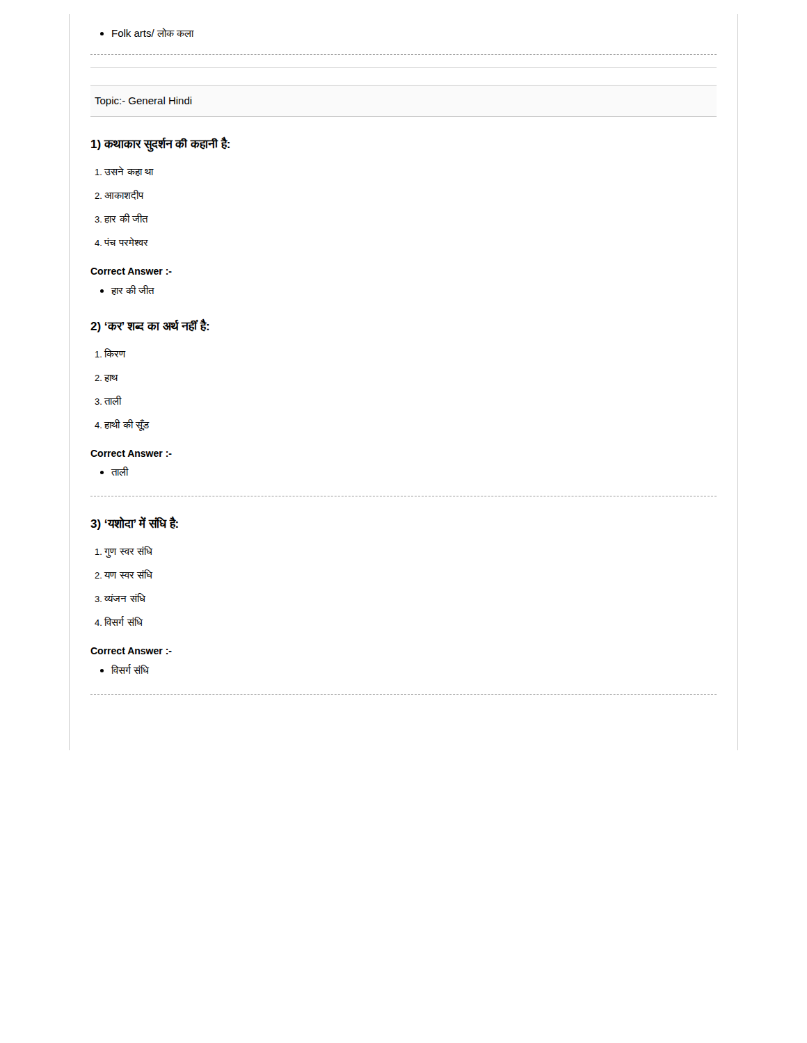Folk arts/ लोक कला
Topic:- General Hindi
1) कथाकार सुदर्शन की कहानी है:
उसने कहा था
आकाशदीप
हार की जीत
पंच परमेश्वर
Correct Answer :-
हार की जीत
2) ‘कर’ शब्द का अर्थ नहीं है:
किरण
हाथ
ताली
हाथी की सूँड़
Correct Answer :-
ताली
3) ‘यशोदा’ में संधि है:
गुण स्वर संधि
यण स्वर संधि
व्यंजन संधि
विसर्ग संधि
Correct Answer :-
विसर्ग संधि